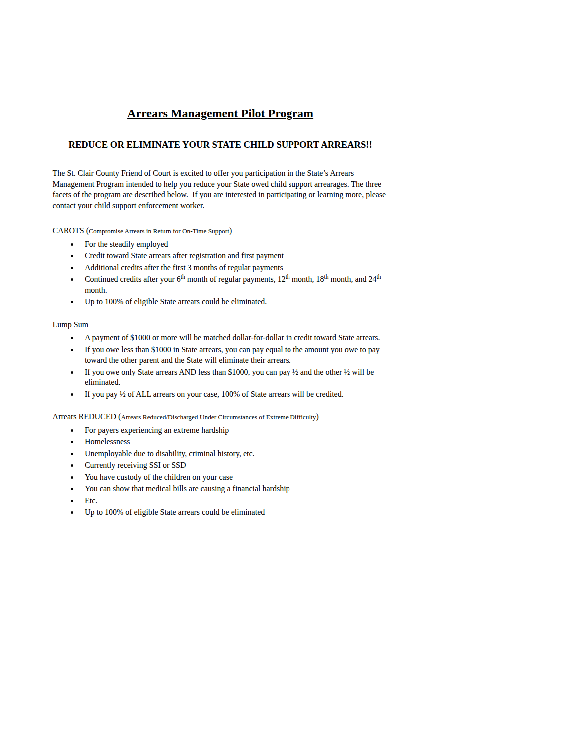Arrears Management Pilot Program
REDUCE OR ELIMINATE YOUR STATE CHILD SUPPORT ARREARS!!
The St. Clair County Friend of Court is excited to offer you participation in the State’s Arrears Management Program intended to help you reduce your State owed child support arrearages. The three facets of the program are described below. If you are interested in participating or learning more, please contact your child support enforcement worker.
CAROTS (Compromise Arrears in Return for On-Time Support)
For the steadily employed
Credit toward State arrears after registration and first payment
Additional credits after the first 3 months of regular payments
Continued credits after your 6th month of regular payments, 12th month, 18th month, and 24th month.
Up to 100% of eligible State arrears could be eliminated.
Lump Sum
A payment of $1000 or more will be matched dollar-for-dollar in credit toward State arrears.
If you owe less than $1000 in State arrears, you can pay equal to the amount you owe to pay toward the other parent and the State will eliminate their arrears.
If you owe only State arrears AND less than $1000, you can pay ½ and the other ½ will be eliminated.
If you pay ½ of ALL arrears on your case, 100% of State arrears will be credited.
Arrears REDUCED (Arrears Reduced/Discharged Under Circumstances of Extreme Difficulty)
For payers experiencing an extreme hardship
Homelessness
Unemployable due to disability, criminal history, etc.
Currently receiving SSI or SSD
You have custody of the children on your case
You can show that medical bills are causing a financial hardship
Etc.
Up to 100% of eligible State arrears could be eliminated